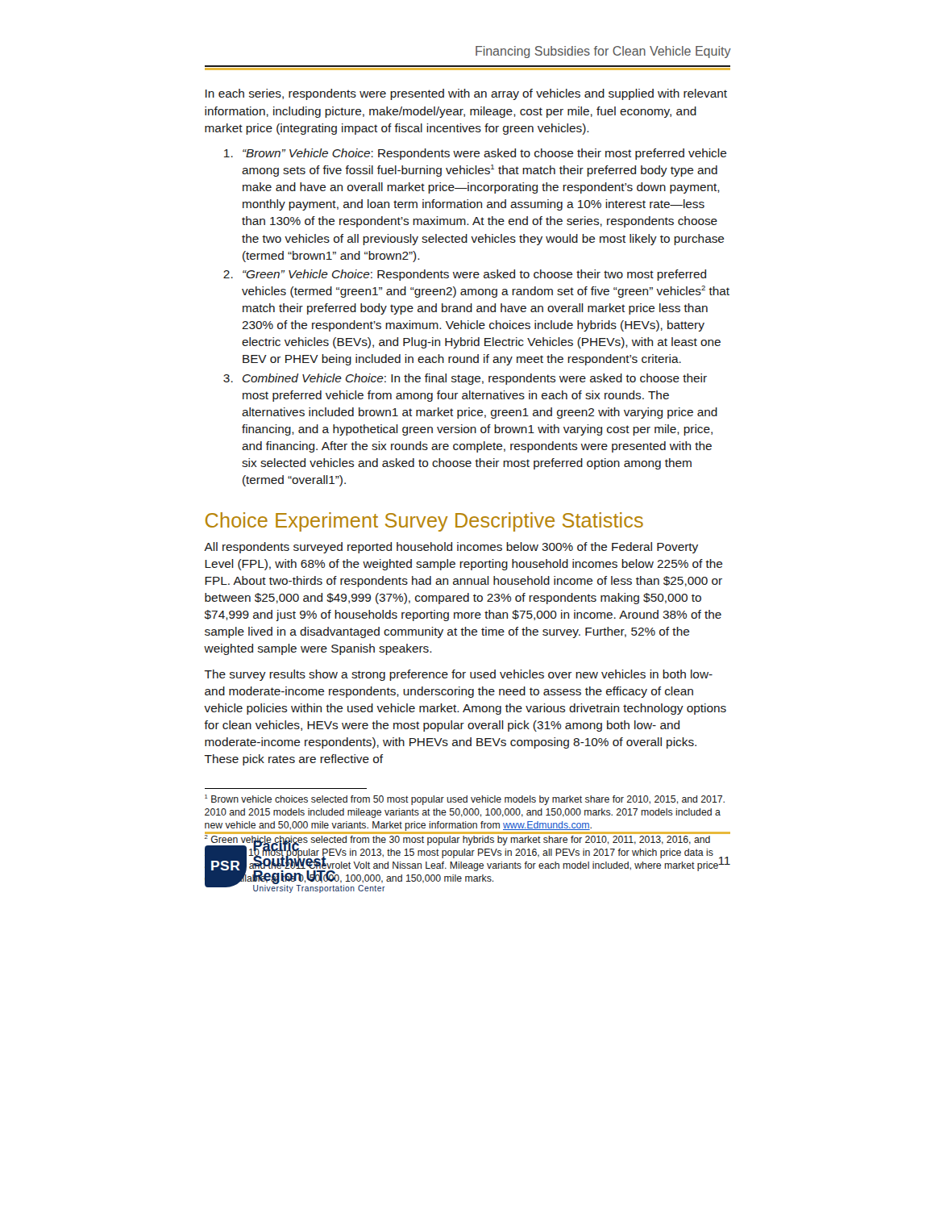Financing Subsidies for Clean Vehicle Equity
In each series, respondents were presented with an array of vehicles and supplied with relevant information, including picture, make/model/year, mileage, cost per mile, fuel economy, and market price (integrating impact of fiscal incentives for green vehicles).
“Brown” Vehicle Choice: Respondents were asked to choose their most preferred vehicle among sets of five fossil fuel-burning vehicles1 that match their preferred body type and make and have an overall market price—incorporating the respondent’s down payment, monthly payment, and loan term information and assuming a 10% interest rate—less than 130% of the respondent’s maximum. At the end of the series, respondents choose the two vehicles of all previously selected vehicles they would be most likely to purchase (termed “brown1” and “brown2”).
“Green” Vehicle Choice: Respondents were asked to choose their two most preferred vehicles (termed “green1” and “green2) among a random set of five “green” vehicles2 that match their preferred body type and brand and have an overall market price less than 230% of the respondent’s maximum. Vehicle choices include hybrids (HEVs), battery electric vehicles (BEVs), and Plug-in Hybrid Electric Vehicles (PHEVs), with at least one BEV or PHEV being included in each round if any meet the respondent’s criteria.
Combined Vehicle Choice: In the final stage, respondents were asked to choose their most preferred vehicle from among four alternatives in each of six rounds. The alternatives included brown1 at market price, green1 and green2 with varying price and financing, and a hypothetical green version of brown1 with varying cost per mile, price, and financing. After the six rounds are complete, respondents were presented with the six selected vehicles and asked to choose their most preferred option among them (termed “overall1”).
Choice Experiment Survey Descriptive Statistics
All respondents surveyed reported household incomes below 300% of the Federal Poverty Level (FPL), with 68% of the weighted sample reporting household incomes below 225% of the FPL. About two-thirds of respondents had an annual household income of less than $25,000 or between $25,000 and $49,999 (37%), compared to 23% of respondents making $50,000 to $74,999 and just 9% of households reporting more than $75,000 in income. Around 38% of the sample lived in a disadvantaged community at the time of the survey. Further, 52% of the weighted sample were Spanish speakers.
The survey results show a strong preference for used vehicles over new vehicles in both low- and moderate-income respondents, underscoring the need to assess the efficacy of clean vehicle policies within the used vehicle market. Among the various drivetrain technology options for clean vehicles, HEVs were the most popular overall pick (31% among both low- and moderate-income respondents), with PHEVs and BEVs composing 8-10% of overall picks. These pick rates are reflective of
1 Brown vehicle choices selected from 50 most popular used vehicle models by market share for 2010, 2015, and 2017. 2010 and 2015 models included mileage variants at the 50,000, 100,000, and 150,000 marks. 2017 models included a new vehicle and 50,000 mile variants. Market price information from www.Edmunds.com.
2 Green vehicle choices selected from the 30 most popular hybrids by market share for 2010, 2011, 2013, 2016, and 2017, the 10 most popular PEVs in 2013, the 15 most popular PEVs in 2016, all PEVs in 2017 for which price data is available, and the 2011 Chevrolet Volt and Nissan Leaf. Mileage variants for each model included, where market price data available, at the 0, 50,000, 100,000, and 150,000 mile marks.
Pacific
Southwest
Region UTC University Transportation Center
11